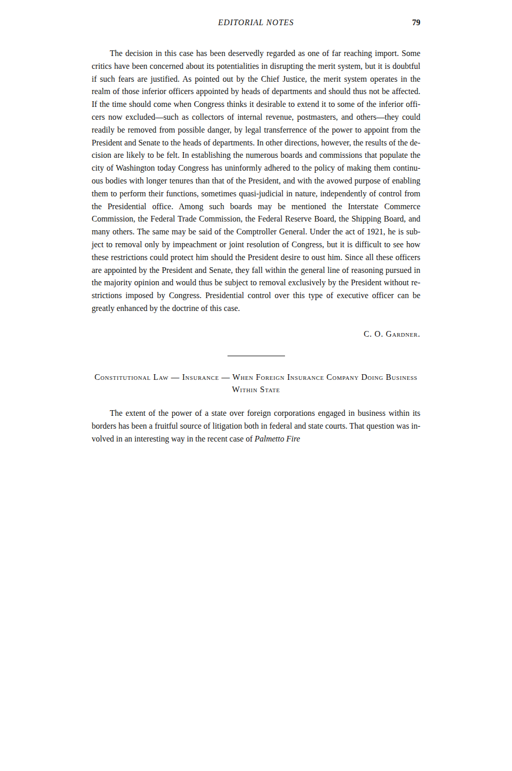EDITORIAL NOTES 79
The decision in this case has been deservedly regarded as one of far reaching import. Some critics have been concerned about its potentialities in disrupting the merit system, but it is doubtful if such fears are justified. As pointed out by the Chief Justice, the merit system operates in the realm of those inferior officers appointed by heads of departments and should thus not be affected. If the time should come when Congress thinks it desirable to extend it to some of the inferior officers now excluded—such as collectors of internal revenue, postmasters, and others—they could readily be removed from possible danger, by legal transferrence of the power to appoint from the President and Senate to the heads of departments. In other directions, however, the results of the decision are likely to be felt. In establishing the numerous boards and commissions that populate the city of Washington today Congress has uninformly adhered to the policy of making them continuous bodies with longer tenures than that of the President, and with the avowed purpose of enabling them to perform their functions, sometimes quasi-judicial in nature, independently of control from the Presidential office. Among such boards may be mentioned the Interstate Commerce Commission, the Federal Trade Commission, the Federal Reserve Board, the Shipping Board, and many others. The same may be said of the Comptroller General. Under the act of 1921, he is subject to removal only by impeachment or joint resolution of Congress, but it is difficult to see how these restrictions could protect him should the President desire to oust him. Since all these officers are appointed by the President and Senate, they fall within the general line of reasoning pursued in the majority opinion and would thus be subject to removal exclusively by the President without restrictions imposed by Congress. Presidential control over this type of executive officer can be greatly enhanced by the doctrine of this case.
C. O. Gardner.
Constitutional Law — Insurance — When Foreign Insurance Company Doing Business Within State
The extent of the power of a state over foreign corporations engaged in business within its borders has been a fruitful source of litigation both in federal and state courts. That question was involved in an interesting way in the recent case of Palmetto Fire